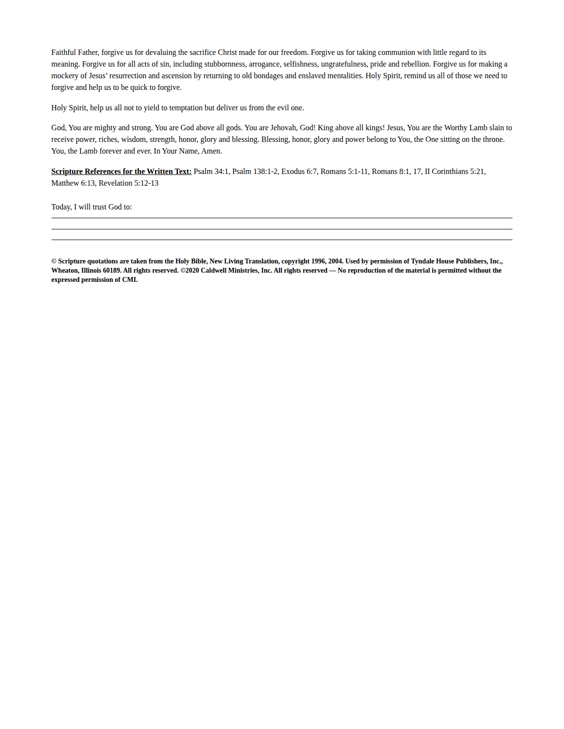Faithful Father, forgive us for devaluing the sacrifice Christ made for our freedom. Forgive us for taking communion with little regard to its meaning. Forgive us for all acts of sin, including stubbornness, arrogance, selfishness, ungratefulness, pride and rebellion. Forgive us for making a mockery of Jesus’ resurrection and ascension by returning to old bondages and enslaved mentalities. Holy Spirit, remind us all of those we need to forgive and help us to be quick to forgive.
Holy Spirit, help us all not to yield to temptation but deliver us from the evil one.
God, You are mighty and strong. You are God above all gods. You are Jehovah, God! King above all kings! Jesus, You are the Worthy Lamb slain to receive power, riches, wisdom, strength, honor, glory and blessing. Blessing, honor, glory and power belong to You, the One sitting on the throne. You, the Lamb forever and ever. In Your Name, Amen.
Scripture References for the Written Text: Psalm 34:1, Psalm 138:1-2, Exodus 6:7, Romans 5:1-11, Romans 8:1, 17, II Corinthians 5:21, Matthew 6:13, Revelation 5:12-13
Today, I will trust God to:
© Scripture quotations are taken from the Holy Bible, New Living Translation, copyright 1996, 2004. Used by permission of Tyndale House Publishers, Inc., Wheaton, Illinois 60189. All rights reserved. ©2020 Caldwell Ministries, Inc. All rights reserved — No reproduction of the material is permitted without the expressed permission of CMI.